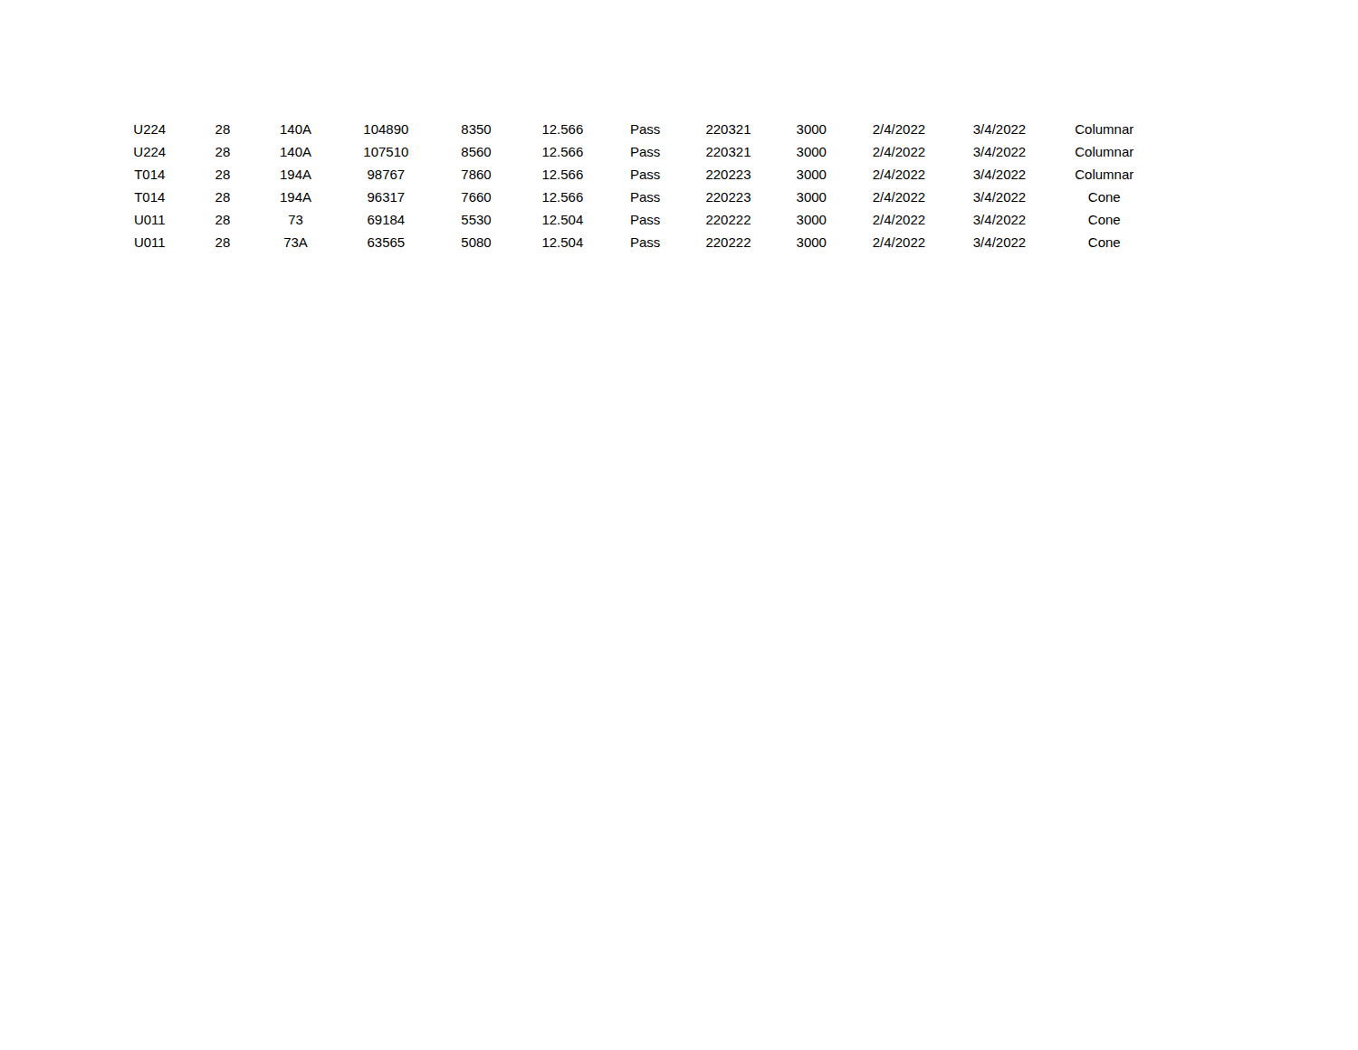| U224 | 28 | 140A | 104890 | 8350 | 12.566 | Pass | 220321 | 3000 | 2/4/2022 | 3/4/2022 | Columnar |
| U224 | 28 | 140A | 107510 | 8560 | 12.566 | Pass | 220321 | 3000 | 2/4/2022 | 3/4/2022 | Columnar |
| T014 | 28 | 194A | 98767 | 7860 | 12.566 | Pass | 220223 | 3000 | 2/4/2022 | 3/4/2022 | Columnar |
| T014 | 28 | 194A | 96317 | 7660 | 12.566 | Pass | 220223 | 3000 | 2/4/2022 | 3/4/2022 | Cone |
| U011 | 28 | 73 | 69184 | 5530 | 12.504 | Pass | 220222 | 3000 | 2/4/2022 | 3/4/2022 | Cone |
| U011 | 28 | 73A | 63565 | 5080 | 12.504 | Pass | 220222 | 3000 | 2/4/2022 | 3/4/2022 | Cone |